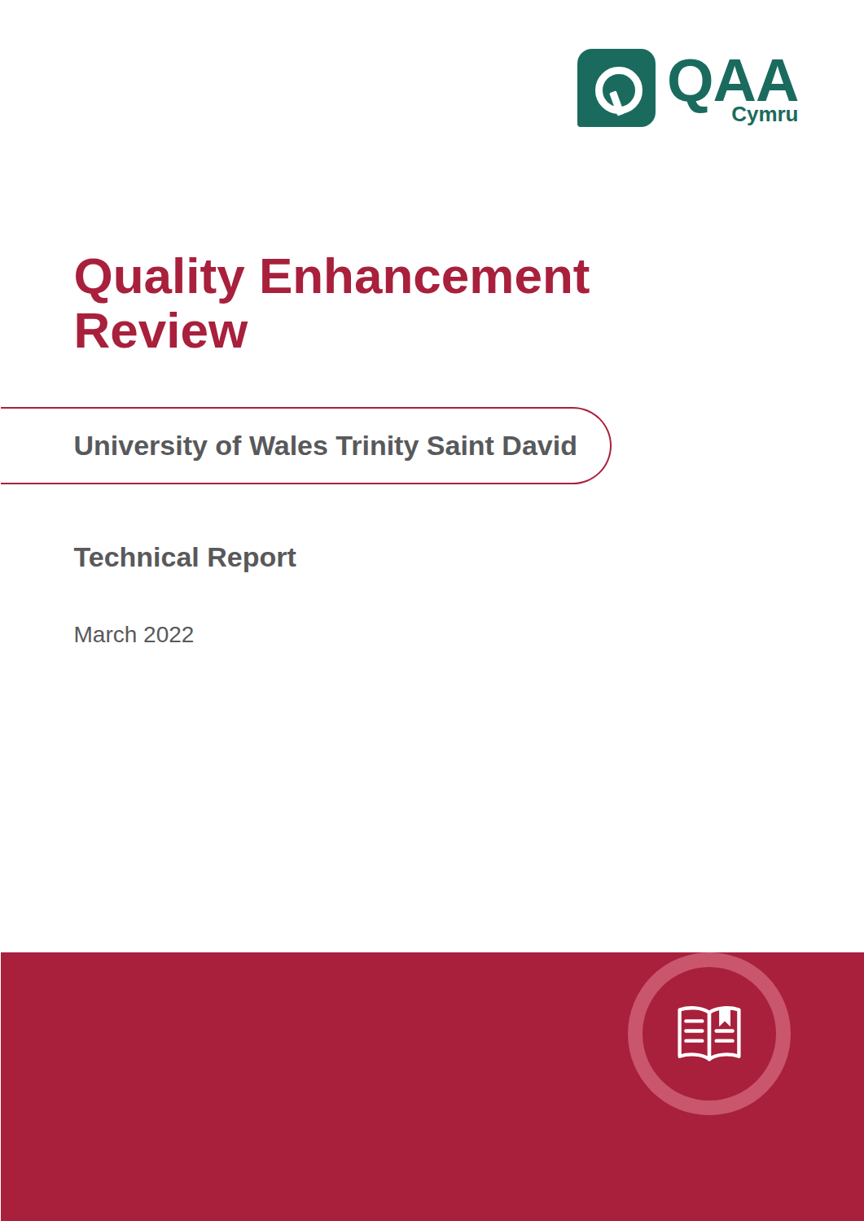QAA Cymru
Quality Enhancement Review
University of Wales Trinity Saint David
Technical Report
March 2022